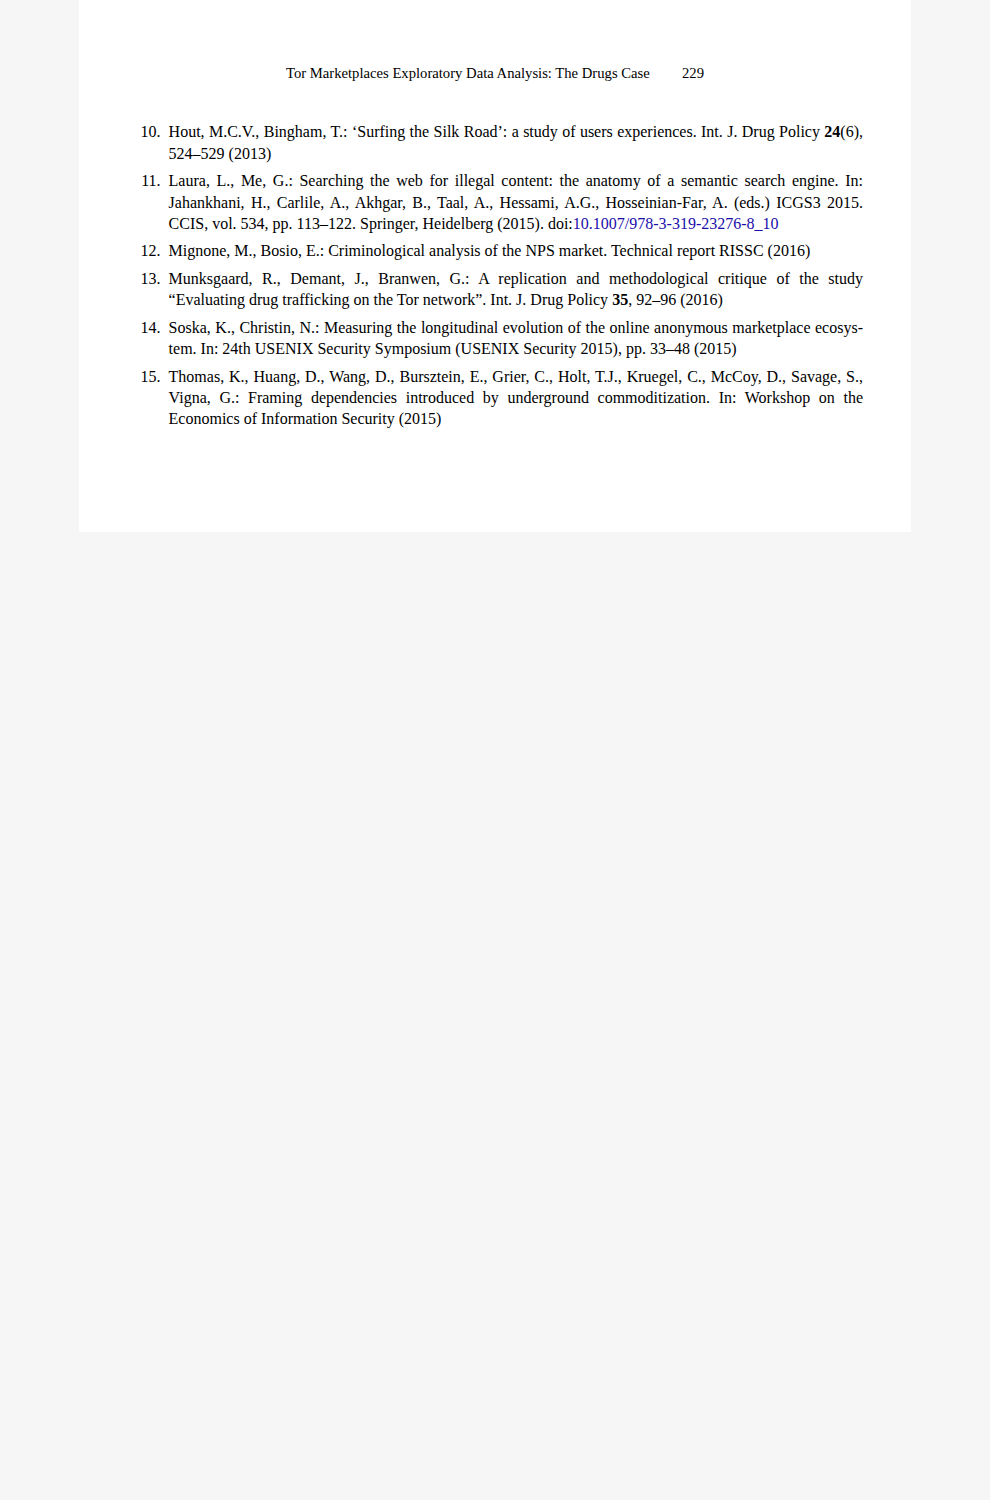Tor Marketplaces Exploratory Data Analysis: The Drugs Case 229
Hout, M.C.V., Bingham, T.: ‘Surfing the Silk Road’: a study of users experiences. Int. J. Drug Policy 24(6), 524–529 (2013)
Laura, L., Me, G.: Searching the web for illegal content: the anatomy of a semantic search engine. In: Jahankhani, H., Carlile, A., Akhgar, B., Taal, A., Hessami, A.G., Hosseinian-Far, A. (eds.) ICGS3 2015. CCIS, vol. 534, pp. 113–122. Springer, Heidelberg (2015). doi:10.1007/978-3-319-23276-8_10
Mignone, M., Bosio, E.: Criminological analysis of the NPS market. Technical report RISSC (2016)
Munksgaard, R., Demant, J., Branwen, G.: A replication and methodological critique of the study “Evaluating drug trafficking on the Tor network”. Int. J. Drug Policy 35, 92–96 (2016)
Soska, K., Christin, N.: Measuring the longitudinal evolution of the online anonymous marketplace ecosystem. In: 24th USENIX Security Symposium (USENIX Security 2015), pp. 33–48 (2015)
Thomas, K., Huang, D., Wang, D., Bursztein, E., Grier, C., Holt, T.J., Kruegel, C., McCoy, D., Savage, S., Vigna, G.: Framing dependencies introduced by underground commoditization. In: Workshop on the Economics of Information Security (2015)